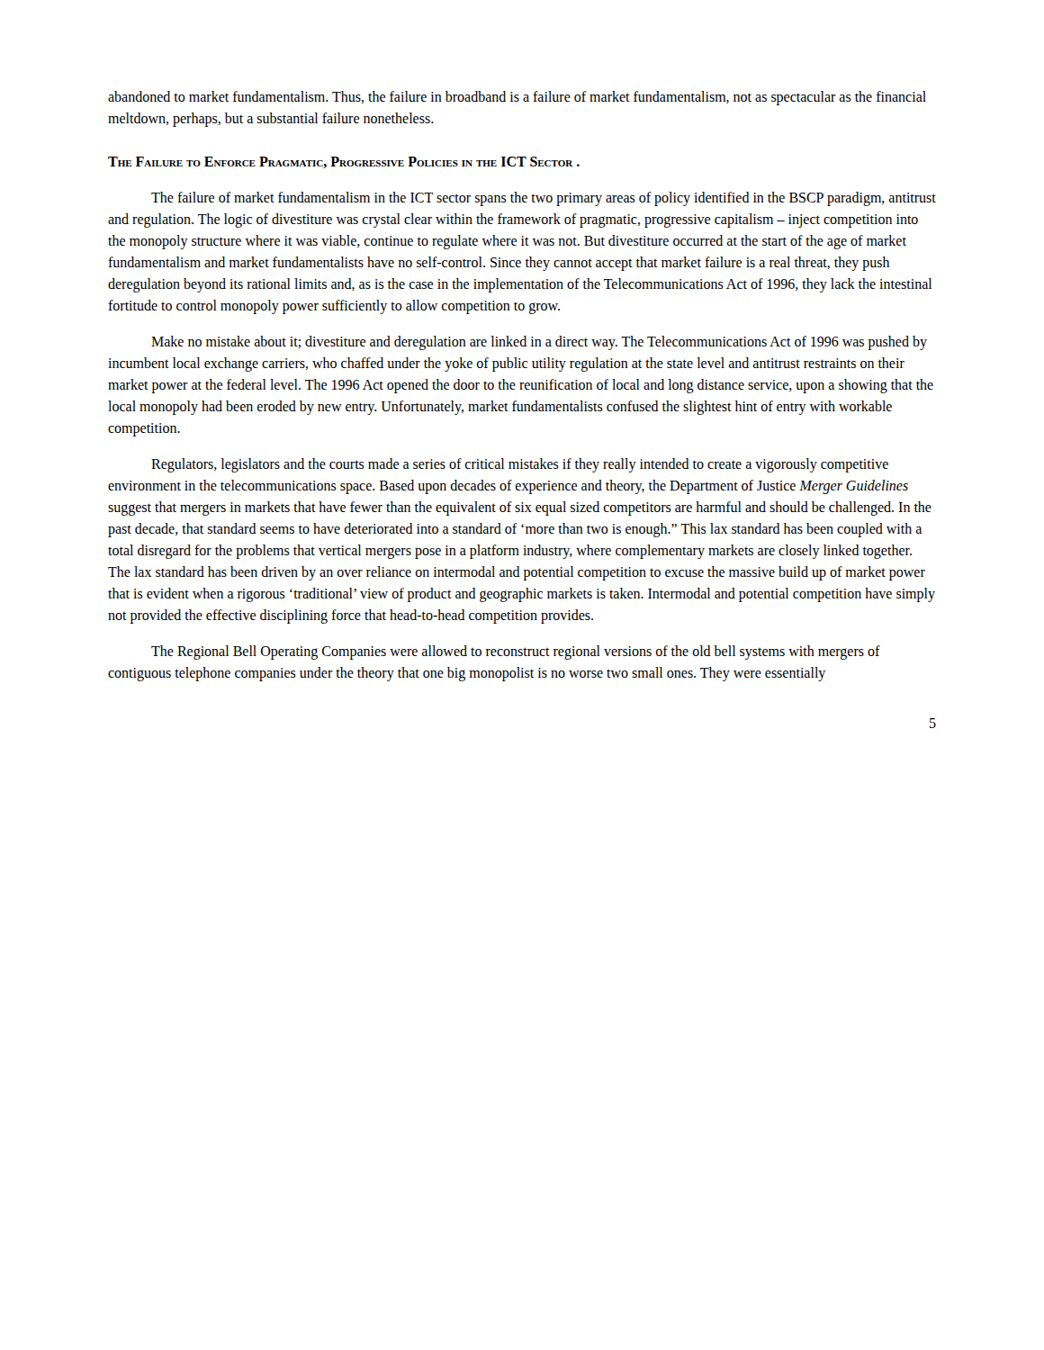abandoned to market fundamentalism. Thus, the failure in broadband is a failure of market fundamentalism, not as spectacular as the financial meltdown, perhaps, but a substantial failure nonetheless.
The Failure to Enforce Pragmatic, Progressive Policies in the ICT Sector .
The failure of market fundamentalism in the ICT sector spans the two primary areas of policy identified in the BSCP paradigm, antitrust and regulation. The logic of divestiture was crystal clear within the framework of pragmatic, progressive capitalism – inject competition into the monopoly structure where it was viable, continue to regulate where it was not. But divestiture occurred at the start of the age of market fundamentalism and market fundamentalists have no self-control. Since they cannot accept that market failure is a real threat, they push deregulation beyond its rational limits and, as is the case in the implementation of the Telecommunications Act of 1996, they lack the intestinal fortitude to control monopoly power sufficiently to allow competition to grow.
Make no mistake about it; divestiture and deregulation are linked in a direct way. The Telecommunications Act of 1996 was pushed by incumbent local exchange carriers, who chaffed under the yoke of public utility regulation at the state level and antitrust restraints on their market power at the federal level. The 1996 Act opened the door to the reunification of local and long distance service, upon a showing that the local monopoly had been eroded by new entry. Unfortunately, market fundamentalists confused the slightest hint of entry with workable competition.
Regulators, legislators and the courts made a series of critical mistakes if they really intended to create a vigorously competitive environment in the telecommunications space. Based upon decades of experience and theory, the Department of Justice Merger Guidelines suggest that mergers in markets that have fewer than the equivalent of six equal sized competitors are harmful and should be challenged. In the past decade, that standard seems to have deteriorated into a standard of ‘more than two is enough.” This lax standard has been coupled with a total disregard for the problems that vertical mergers pose in a platform industry, where complementary markets are closely linked together. The lax standard has been driven by an over reliance on intermodal and potential competition to excuse the massive build up of market power that is evident when a rigorous ‘traditional’ view of product and geographic markets is taken. Intermodal and potential competition have simply not provided the effective disciplining force that head-to-head competition provides.
The Regional Bell Operating Companies were allowed to reconstruct regional versions of the old bell systems with mergers of contiguous telephone companies under the theory that one big monopolist is no worse two small ones. They were essentially
5